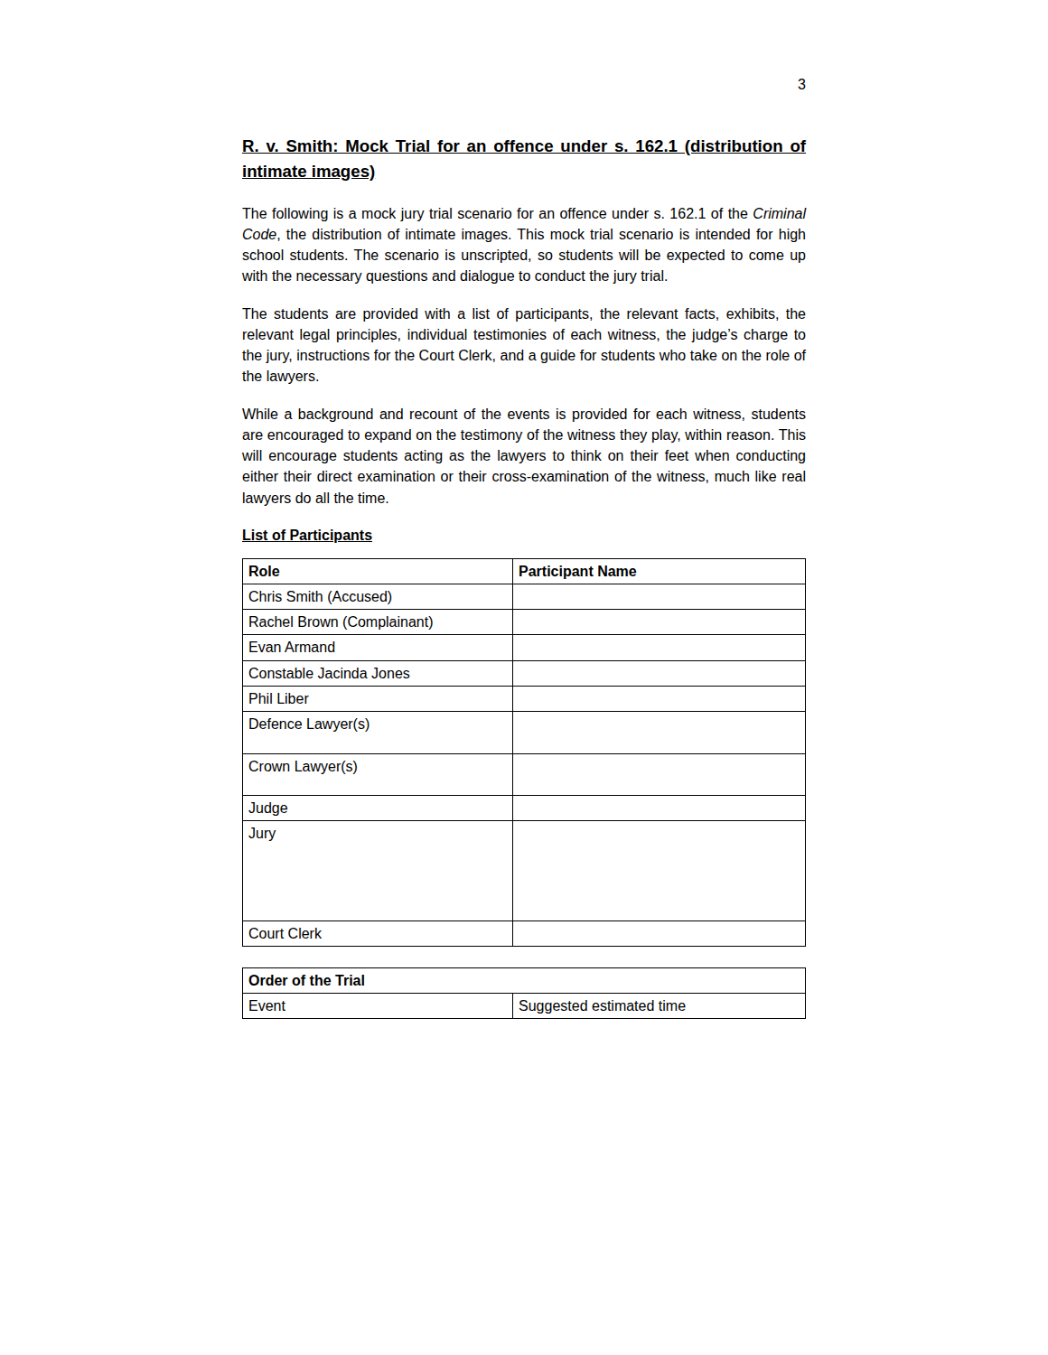3
R. v. Smith: Mock Trial for an offence under s. 162.1 (distribution of intimate images)
The following is a mock jury trial scenario for an offence under s. 162.1 of the Criminal Code, the distribution of intimate images. This mock trial scenario is intended for high school students. The scenario is unscripted, so students will be expected to come up with the necessary questions and dialogue to conduct the jury trial.
The students are provided with a list of participants, the relevant facts, exhibits, the relevant legal principles, individual testimonies of each witness, the judge’s charge to the jury, instructions for the Court Clerk, and a guide for students who take on the role of the lawyers.
While a background and recount of the events is provided for each witness, students are encouraged to expand on the testimony of the witness they play, within reason. This will encourage students acting as the lawyers to think on their feet when conducting either their direct examination or their cross-examination of the witness, much like real lawyers do all the time.
List of Participants
| Role | Participant Name |
| --- | --- |
| Chris Smith (Accused) | |
| Rachel Brown (Complainant) | |
| Evan Armand | |
| Constable Jacinda Jones | |
| Phil Liber | |
| Defence Lawyer(s) | |
| Crown Lawyer(s) | |
| Judge | |
| Jury | |
| Court Clerk | |
| Order of the Trial |
| Event | Suggested estimated time |